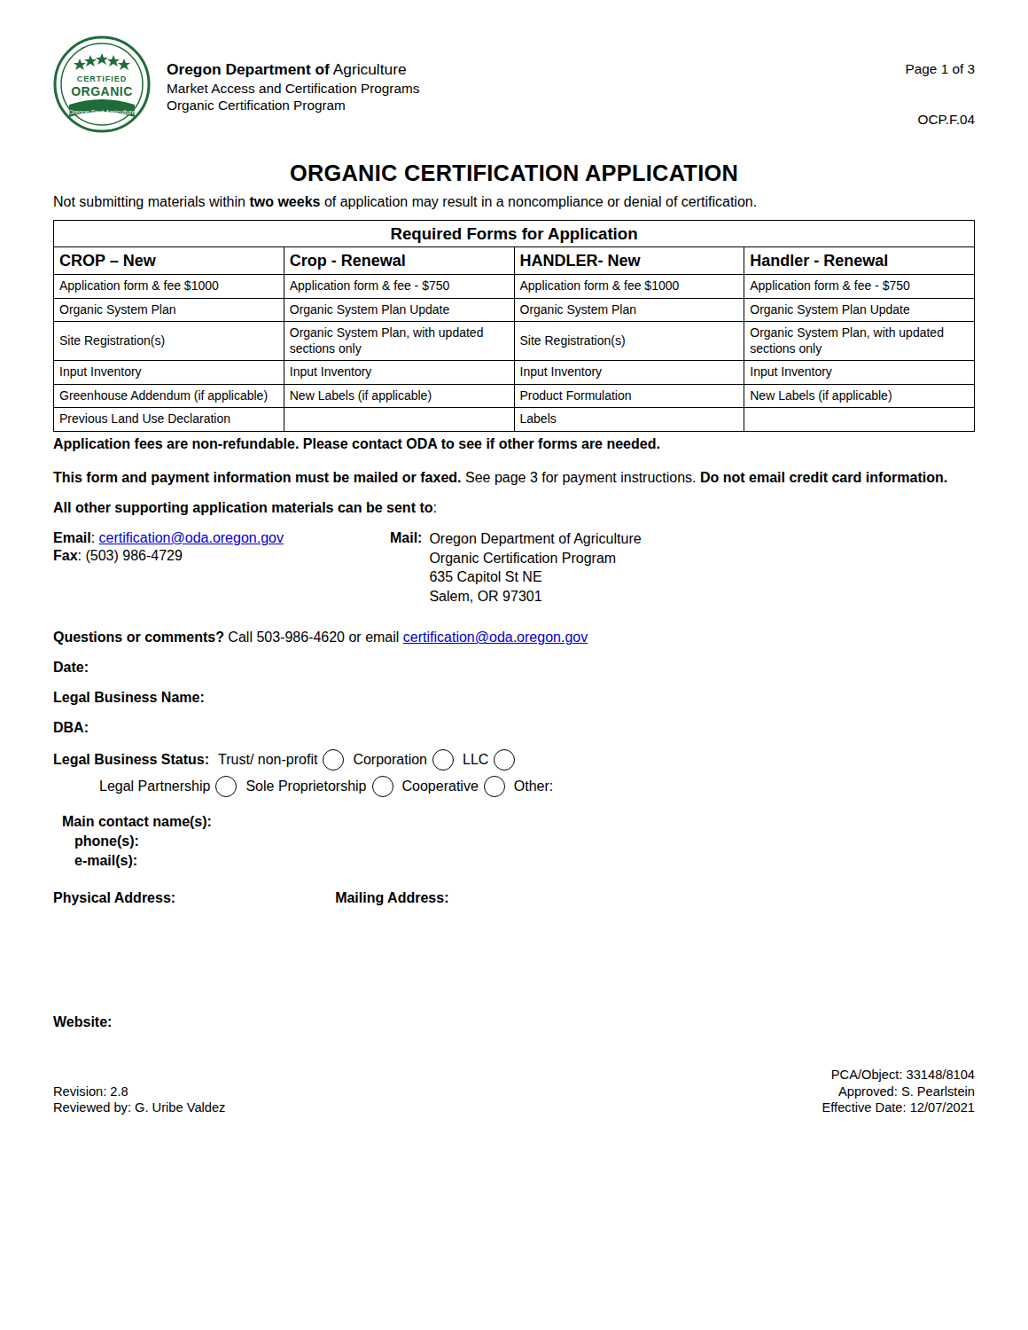CERTIFIED ORGANIC Oregon Dept Agriculture
Oregon Department of Agriculture
Market Access and Certification Programs
Organic Certification Program
Page 1 of 3
OCP.F.04
ORGANIC CERTIFICATION APPLICATION
Not submitting materials within two weeks of application may result in a noncompliance or denial of certification.
Required Forms for Application
| CROP – New | Crop - Renewal | HANDLER- New | Handler - Renewal |
| --- | --- | --- | --- |
| Application form & fee $1000 | Application form & fee - $750 | Application form & fee $1000 | Application form & fee - $750 |
| Organic System Plan | Organic System Plan Update | Organic System Plan | Organic System Plan Update |
| Site Registration(s) | Organic System Plan, with updated sections only | Site Registration(s) | Organic System Plan, with updated sections only |
| Input Inventory | Input Inventory | Input Inventory | Input Inventory |
| Greenhouse Addendum (if applicable) | New Labels (if applicable) | Product Formulation | New Labels (if applicable) |
| Previous Land Use Declaration | | Labels | |
Application fees are non-refundable. Please contact ODA to see if other forms are needed.
This form and payment information must be mailed or faxed. See page 3 for payment instructions. Do not email credit card information.
All other supporting application materials can be sent to:
Email: certification@oda.oregon.gov
Fax: (503) 986-4729
Mail:
Oregon Department of Agriculture
Organic Certification Program
635 Capitol St NE
Salem, OR 97301
Questions or comments? Call 503-986-4620 or email certification@oda.oregon.gov
Date:
Legal Business Name:
DBA:
Legal Business Status: Trust/ non-profit Corporation LLC
Legal Partnership Sole Proprietorship Cooperative Other:
Main contact name(s):
phone(s):
e-mail(s):
Physical Address:
Mailing Address:
Website:
Revision: 2.8
Reviewed by: G. Uribe Valdez
PCA/Object: 33148/8104
Approved: S. Pearlstein
Effective Date: 12/07/2021